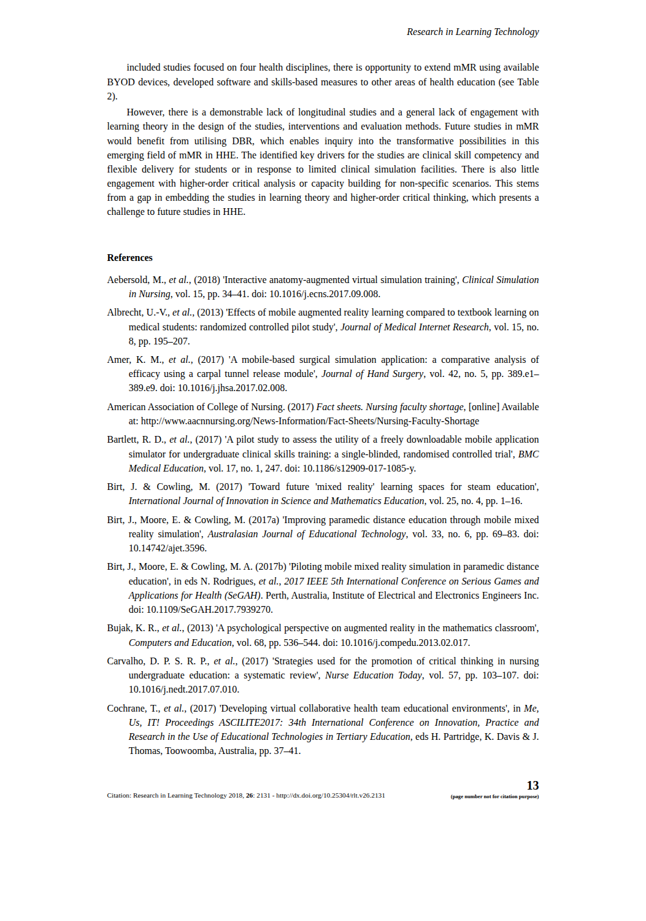Research in Learning Technology
included studies focused on four health disciplines, there is opportunity to extend mMR using available BYOD devices, developed software and skills-based measures to other areas of health education (see Table 2).
However, there is a demonstrable lack of longitudinal studies and a general lack of engagement with learning theory in the design of the studies, interventions and evaluation methods. Future studies in mMR would benefit from utilising DBR, which enables inquiry into the transformative possibilities in this emerging field of mMR in HHE. The identified key drivers for the studies are clinical skill competency and flexible delivery for students or in response to limited clinical simulation facilities. There is also little engagement with higher-order critical analysis or capacity building for non-specific scenarios. This stems from a gap in embedding the studies in learning theory and higher-order critical thinking, which presents a challenge to future studies in HHE.
References
Aebersold, M., et al., (2018) 'Interactive anatomy-augmented virtual simulation training', Clinical Simulation in Nursing, vol. 15, pp. 34–41. doi: 10.1016/j.ecns.2017.09.008.
Albrecht, U.-V., et al., (2013) 'Effects of mobile augmented reality learning compared to textbook learning on medical students: randomized controlled pilot study', Journal of Medical Internet Research, vol. 15, no. 8, pp. 195–207.
Amer, K. M., et al., (2017) 'A mobile-based surgical simulation application: a comparative analysis of efficacy using a carpal tunnel release module', Journal of Hand Surgery, vol. 42, no. 5, pp. 389.e1–389.e9. doi: 10.1016/j.jhsa.2017.02.008.
American Association of College of Nursing. (2017) Fact sheets. Nursing faculty shortage, [online] Available at: http://www.aacnnursing.org/News-Information/Fact-Sheets/Nursing-Faculty-Shortage
Bartlett, R. D., et al., (2017) 'A pilot study to assess the utility of a freely downloadable mobile application simulator for undergraduate clinical skills training: a single-blinded, randomised controlled trial', BMC Medical Education, vol. 17, no. 1, 247. doi: 10.1186/s12909-017-1085-y.
Birt, J. & Cowling, M. (2017) 'Toward future 'mixed reality' learning spaces for steam education', International Journal of Innovation in Science and Mathematics Education, vol. 25, no. 4, pp. 1–16.
Birt, J., Moore, E. & Cowling, M. (2017a) 'Improving paramedic distance education through mobile mixed reality simulation', Australasian Journal of Educational Technology, vol. 33, no. 6, pp. 69–83. doi: 10.14742/ajet.3596.
Birt, J., Moore, E. & Cowling, M. A. (2017b) 'Piloting mobile mixed reality simulation in paramedic distance education', in eds N. Rodrigues, et al., 2017 IEEE 5th International Conference on Serious Games and Applications for Health (SeGAH). Perth, Australia, Institute of Electrical and Electronics Engineers Inc. doi: 10.1109/SeGAH.2017.7939270.
Bujak, K. R., et al., (2013) 'A psychological perspective on augmented reality in the mathematics classroom', Computers and Education, vol. 68, pp. 536–544. doi: 10.1016/j.compedu.2013.02.017.
Carvalho, D. P. S. R. P., et al., (2017) 'Strategies used for the promotion of critical thinking in nursing undergraduate education: a systematic review', Nurse Education Today, vol. 57, pp. 103–107. doi: 10.1016/j.nedt.2017.07.010.
Cochrane, T., et al., (2017) 'Developing virtual collaborative health team educational environments', in Me, Us, IT! Proceedings ASCILITE2017: 34th International Conference on Innovation, Practice and Research in the Use of Educational Technologies in Tertiary Education, eds H. Partridge, K. Davis & J. Thomas, Toowoomba, Australia, pp. 37–41.
Citation: Research in Learning Technology 2018, 26: 2131 - http://dx.doi.org/10.25304/rlt.v26.2131
13 (page number not for citation purpose)